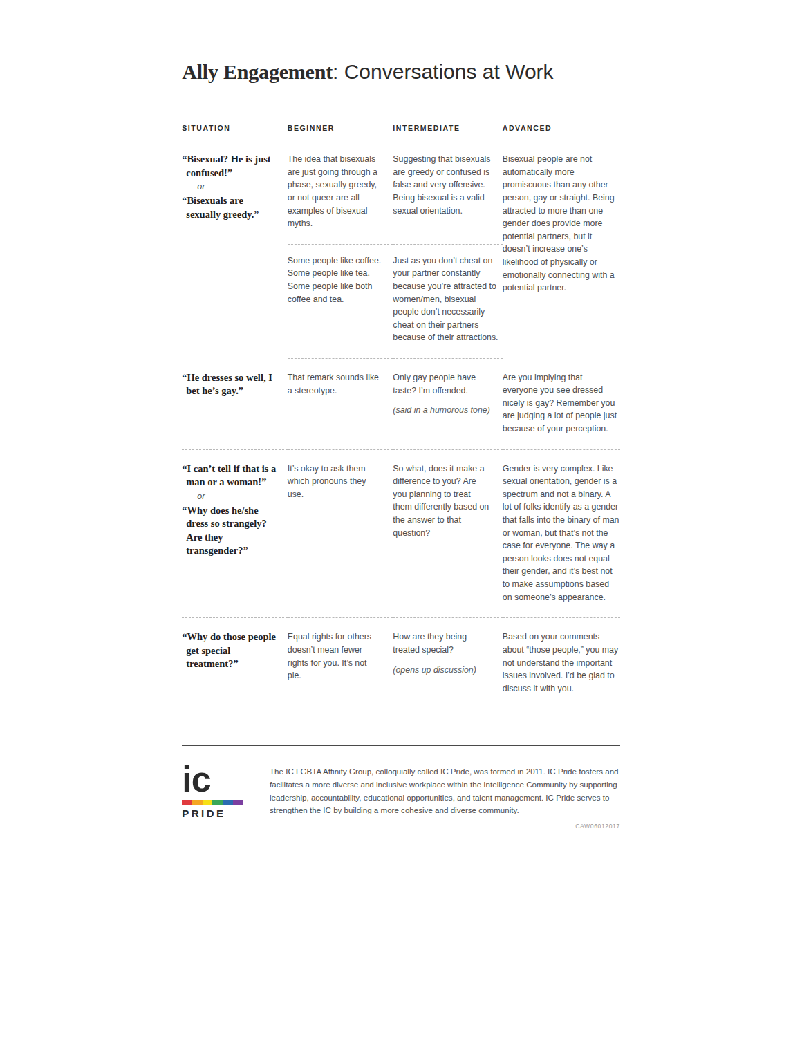Ally Engagement: Conversations at Work
| Situation | Beginner | Intermediate | Advanced |
| --- | --- | --- | --- |
| “Bisexual? He is just confused!” or “Bisexuals are sexually greedy.” | The idea that bisexuals are just going through a phase, sexually greedy, or not queer are all examples of bisexual myths. | Suggesting that bisexuals are greedy or confused is false and very offensive. Being bisexual is a valid sexual orientation. | Bisexual people are not automatically more promiscuous than any other person, gay or straight. Being attracted to more than one gender does provide more potential partners, but it doesn’t increase one’s likelihood of physically or emotionally connecting with a potential partner. |
| Some people like coffee. Some people like tea. Some people like both coffee and tea. | Just as you don’t cheat on your partner constantly because you’re attracted to women/men, bisexual people don’t necessarily cheat on their partners because of their attractions. |
| “He dresses so well, I bet he’s gay.” | That remark sounds like a stereotype. | Only gay people have taste? I’m offended. (said in a humorous tone) | Are you implying that everyone you see dressed nicely is gay? Remember you are judging a lot of people just because of your perception. |
| “I can’t tell if that is a man or a woman!” or “Why does he/she dress so strangely? Are they transgender?” | It’s okay to ask them which pronouns they use. | So what, does it make a difference to you? Are you planning to treat them differently based on the answer to that question? | Gender is very complex. Like sexual orientation, gender is a spectrum and not a binary. A lot of folks identify as a gender that falls into the binary of man or woman, but that’s not the case for everyone. The way a person looks does not equal their gender, and it’s best not to make assumptions based on someone’s appearance. |
| “Why do those people get special treatment?” | Equal rights for others doesn’t mean fewer rights for you. It’s not pie. | How are they being treated special? (opens up discussion) | Based on your comments about “those people,” you may not understand the important issues involved. I’d be glad to discuss it with you. |
ic PRIDE
The IC LGBTA Affinity Group, colloquially called IC Pride, was formed in 2011. IC Pride fosters and facilitates a more diverse and inclusive workplace within the Intelligence Community by supporting leadership, accountability, educational opportunities, and talent management. IC Pride serves to strengthen the IC by building a more cohesive and diverse community.
CAW06012017